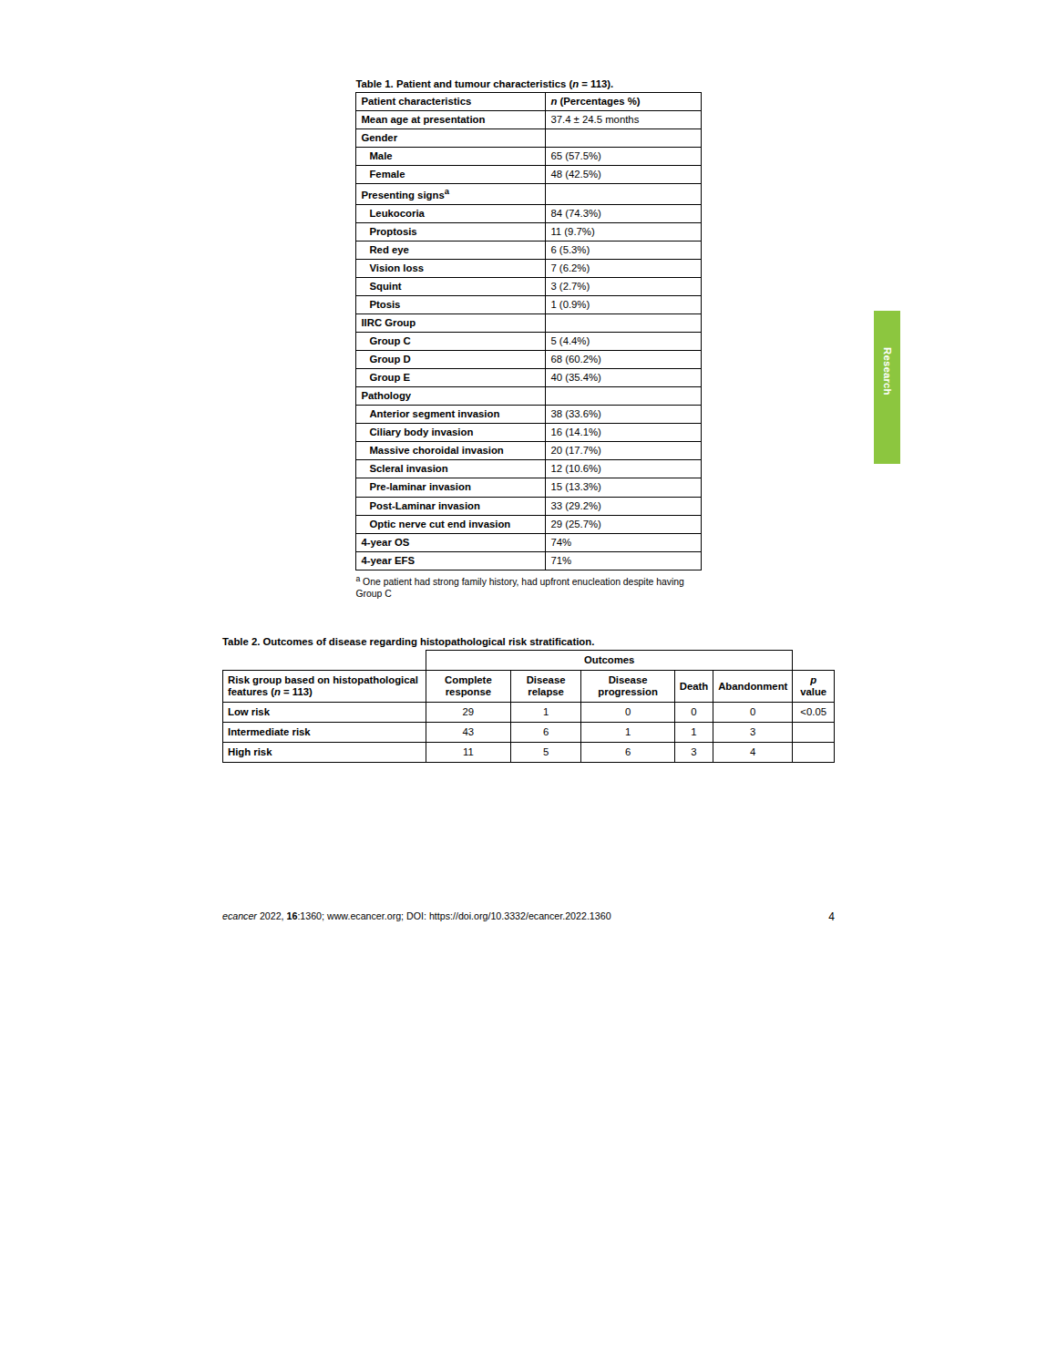Research
Table 1. Patient and tumour characteristics (n = 113).
| Patient characteristics | n (Percentages %) |
| Mean age at presentation | 37.4 ± 24.5 months |
| Gender | |
| Male | 65 (57.5%) |
| Female | 48 (42.5%) |
| Presenting signs a | |
| Leukocoria | 84 (74.3%) |
| Proptosis | 11 (9.7%) |
| Red eye | 6 (5.3%) |
| Vision loss | 7 (6.2%) |
| Squint | 3 (2.7%) |
| Ptosis | 1 (0.9%) |
| IIRC Group | |
| Group C | 5 (4.4%) |
| Group D | 68 (60.2%) |
| Group E | 40 (35.4%) |
| Pathology | |
| Anterior segment invasion | 38 (33.6%) |
| Ciliary body invasion | 16 (14.1%) |
| Massive choroidal invasion | 20 (17.7%) |
| Scleral invasion | 12 (10.6%) |
| Pre-laminar invasion | 15 (13.3%) |
| Post-Laminar invasion | 33 (29.2%) |
| Optic nerve cut end invasion | 29 (25.7%) |
| 4-year OS | 74% |
| 4-year EFS | 71% |
a One patient had strong family history, had upfront enucleation despite having Group C
Table 2. Outcomes of disease regarding histopathological risk stratification.
| | Outcomes | |
| Risk group based on histopathological features ( n = 113) | Complete response | Disease relapse | Disease progression | Death | Abandonment | p value |
| Low risk | 29 | 1 | 0 | 0 | 0 | <0.05 |
| Intermediate risk | 43 | 6 | 1 | 1 | 3 | |
| High risk | 11 | 5 | 6 | 3 | 4 | |
ecancer 2022, 16:1360; www.ecancer.org; DOI: https://doi.org/10.3332/ecancer.2022.1360
4